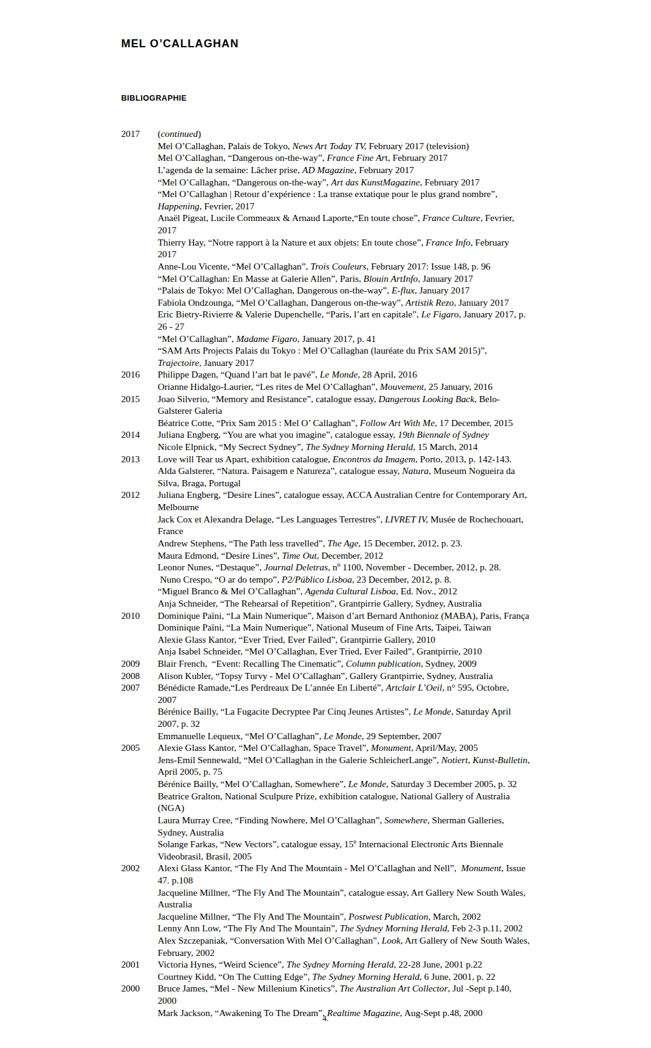MEL O’CALLAGHAN
BIBLIOGRAPHIE
| 2017 | ( continued ) |
| | Mel O’Callaghan, Palais de Tokyo, News Art Today TV, February 2017 (television) Mel O’Callaghan, “Dangerous on-the-way”, France Fine Ar t, February 2017 L’agenda de la semaine: Lâcher prise, AD Magazine , February 2017 “Mel O’Callaghan, “Dangerous on-the-way”, Art das KunstMagazine , February 2017 “Mel O’Callaghan / Retour d’expérience : La transe extatique pour le plus grand nombre”, Happening , Fevrier, 2017 Anaël Pigeat, Lucile Commeaux & Arnaud Laporte,“En toute chose”, France Culture , Fevrier, 2017 Thierry Hay, “Notre rapport à la Nature et aux objets: En toute chose”, France Info , February 2017 Anne-Lou Vicente, “Mel O’Callaghan”, Trois Couleurs , February 2017: Issue 148, p. 96 “Mel O’Callaghan: En Masse at Galerie Allen”, Paris, Blouin ArtInfo , January 2017 “Palais de Tokyo: Mel O’Callaghan, Dangerous on-the-way”, E-flux , January 2017 Fabiola Ondzounga, “Mel O’Callaghan, Dangerous on-the-way”, Artistik Rezo , January 2017 Eric Bietry-Rivierre & Valerie Dupenchelle, “Paris, l’art en capitale”, Le Figaro , January 2017, p. 26 - 27 “Mel O’Callaghan”, Madame Figaro , January 2017, p. 41 “SAM Arts Projects Palais du Tokyo : Mel O’Callaghan (lauréate du Prix SAM 2015)”, Trajectoire , January 2017 |
| 2016 | Philippe Dagen, “Quand l’art bat le pavé”, Le Monde , 28 April, 2016 Orianne Hidalgo-Laurier, “Les rites de Mel O’Callaghan”, Mouvement, 25 January, 2016 |
| 2015 | Joao Silverio, “Memory and Resistance”, catalogue essay, Dangerous Looking Back , Belo-Galsterer Galeria Béatrice Cotte, “Prix Sam 2015 : Mel O’ Callaghan”, Follow Art With Me , 17 December, 2015 |
| 2014 | Juliana Engberg, “You are what you imagine”, catalogue essay, 19th Biennale of Sydney Nicole Elpnick, “My Secrect Sydney”, The Sydney Morning Herald , 15 March, 2014 |
| 2013 | Love will Tear us Apart, exhibition catalogue, Encontros da Imagem , Porto, 2013, p. 142-143. Alda Galsterer, “Natura. Paisagem e Natureza”, catalogue essay, Natura , Museum Nogueira da Silva, Braga, Portugal |
| 2012 | Juliana Engberg, “Desire Lines”, catalogue essay, ACCA Australian Centre for Contemporary Art, Melbourne Jack Cox et Alexandra Delage, “Les Languages Terrestres”, LIVRET IV, Musée de Rochechouart, France Andrew Stephens, “The Path less travelled”, The Age , 15 December, 2012, p. 23. Maura Edmond, “Desire Lines”, Time Out, December, 2012 Leonor Nunes, “Destaque”, Journal Deletras , nº 1100, November - December, 2012, p. 28. Nuno Crespo, “O ar do tempo”, P2/Público Lisboa, 23 December, 2012, p. 8. “Miguel Branco & Mel O’Callaghan”, Agenda Cultural Lisboa , Ed. Nov., 2012 Anja Schneider, “The Rehearsal of Repetition”, Grantpirrie Gallery, Sydney, Australia |
| 2010 | Dominique Païni, “La Main Numerique”, Maison d’art Bernard Anthonioz (MABA), Paris, França Dominique Païni, “La Main Numerique”, National Museum of Fine Arts, Taipei, Taiwan Alexie Glass Kantor, “Ever Tried, Ever Failed”, Grantpirrie Gallery, 2010 Anja Isabel Schneider, “Mel O’Callaghan, Ever Tried, Ever Failed”, Grantpirrie, 2010 |
| 2009 | Blair French, “Event: Recalling The Cinematic”, Column publication , Sydney, 2009 |
| 2008 | Alison Kubler, “Topsy Turvy - Mel O’Callaghan”, Gallery Grantpirrie, Sydney, Australia |
| 2007 | Bénédicte Ramade,“Les Perdreaux De L’année En Liberté”, Artclair L’Oeil , n° 595, Octobre, 2007 Bérénice Bailly, “La Fugacite Decryptee Par Cinq Jeunes Artistes”, Le Monde, Saturday April 2007, p. 32 Emmanuelle Lequeux, “Mel O’Callaghan”, Le Monde, 29 September, 2007 |
| 2005 | Alexie Glass Kantor, “Mel O’Callaghan, Space Travel”, Monument , April/May, 2005 Jens-Emil Sennewald, “Mel O’Callaghan in the Galerie SchleicherLange”, Notiert, Kunst-Bulletin , April 2005, p. 75 Bérénice Bailly, “Mel O’Callaghan, Somewhere”, Le Monde , Saturday 3 December 2005, p. 32 Beatrice Gralton, National Sculpure Prize, exhibition catalogue, National Gallery of Australia (NGA) Laura Murray Cree, “Finding Nowhere, Mel O’Callaghan”, Somewhere , Sherman Galleries, Sydney, Australia Solange Farkas, “New Vectors”, catalogue essay, 15º Internacional Electronic Arts Biennale Videobrasil, Brasil, 2005 |
| 2002 | Alexi Glass Kantor, “The Fly And The Mountain - Mel O’Callaghan and Nell”, Monument , Issue 47. p.108 Jacqueline Millner, “The Fly And The Mountain”, catalogue essay, Art Gallery New South Wales, Australia Jacqueline Millner, “The Fly And The Mountain”, Postwest Publication, March, 2002 Lenny Ann Low, “The Fly And The Mountain”, The Sydney Morning Herald, Feb 2-3 p.11, 2002 Alex Szczepaniak, “Conversation With Mel O’Callaghan”, Look , Art Gallery of New South Wales, February, 2002 |
| 2001 | Victoria Hynes, “Weird Science”, The Sydney Morning Herald , 22-28 June, 2001 p.22 Courtney Kidd, “On The Cutting Edge”, The Sydney Morning Herald , 6 June, 2001, p. 22 |
| 2000 | Bruce James, “Mel - New Millenium Kinetics”, The Australian Art Collector , Jul -Sept p.140, 2000 Mark Jackson, “Awakening To The Dream”, Realtime Magazine , Aug-Sept p.48, 2000 |
4.